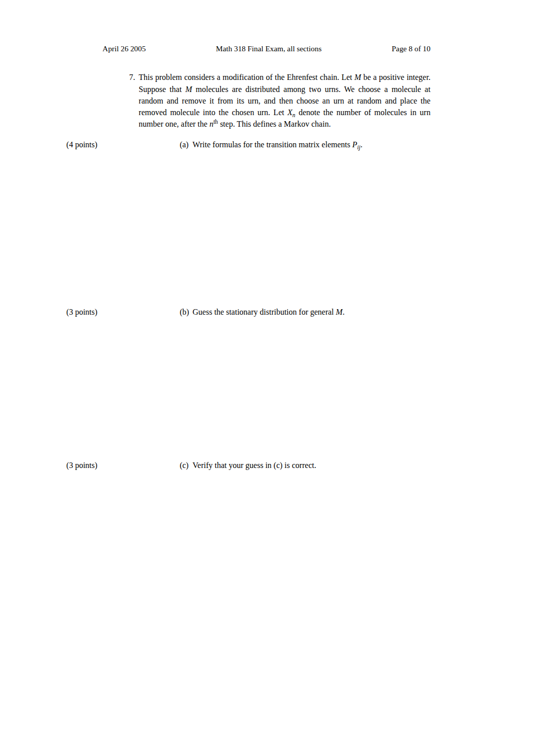April 26 2005
Math 318 Final Exam, all sections
Page 8 of 10
7.
This problem considers a modification of the Ehrenfest chain. Let M be a positive integer. Suppose that M molecules are distributed among two urns. We choose a molecule at random and remove it from its urn, and then choose an urn at random and place the removed molecule into the chosen urn. Let Xn denote the number of molecules in urn number one, after the nth step. This defines a Markov chain.
(4 points) (a) Write formulas for the transition matrix elements Pij.
(3 points) (b) Guess the stationary distribution for general M.
(3 points) (c) Verify that your guess in (c) is correct.